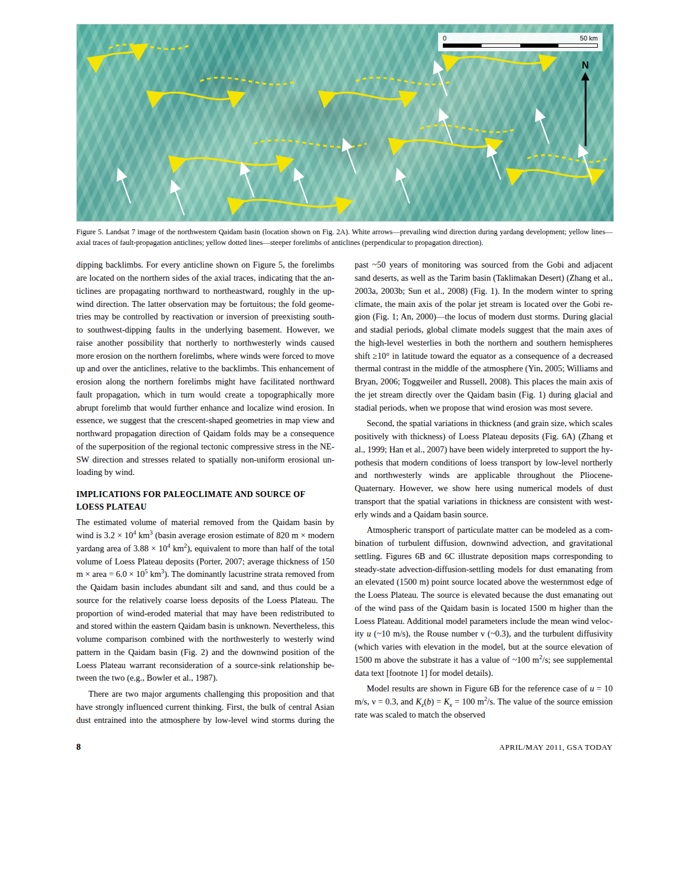050 km
N
Figure 5. Landsat 7 image of the northwestern Qaidam basin (location shown on Fig. 2A). White arrows—prevailing wind direction during yardang development; yellow lines—axial traces of fault-propagation anticlines; yellow dotted lines—steeper forelimbs of anticlines (perpendicular to propagation direction).
dipping backlimbs. For every anticline shown on Figure 5, the forelimbs are located on the northern sides of the axial traces, indicating that the anticlines are propagating northward to northeastward, roughly in the up-wind direction. The latter observation may be fortuitous; the fold geometries may be controlled by reactivation or inversion of preexisting south- to southwest-dipping faults in the underlying basement. However, we raise another possibility that northerly to northwesterly winds caused more erosion on the northern forelimbs, where winds were forced to move up and over the anticlines, relative to the backlimbs. This enhancement of erosion along the northern forelimbs might have facilitated northward fault propagation, which in turn would create a topographically more abrupt forelimb that would further enhance and localize wind erosion. In essence, we suggest that the crescent-shaped geometries in map view and northward propagation direction of Qaidam folds may be a consequence of the superposition of the regional tectonic compressive stress in the NE-SW direction and stresses related to spatially non-uniform erosional unloading by wind.
Implications for Paleoclimate and Source of Loess Plateau
The estimated volume of material removed from the Qaidam basin by wind is 3.2 × 104 km3 (basin average erosion estimate of 820 m × modern yardang area of 3.88 × 104 km2), equivalent to more than half of the total volume of Loess Plateau deposits (Porter, 2007; average thickness of 150 m × area = 6.0 × 105 km3). The dominantly lacustrine strata removed from the Qaidam basin includes abundant silt and sand, and thus could be a source for the relatively coarse loess deposits of the Loess Plateau. The proportion of wind-eroded material that may have been redistributed to and stored within the eastern Qaidam basin is unknown. Nevertheless, this volume comparison combined with the northwesterly to westerly wind pattern in the Qaidam basin (Fig. 2) and the downwind position of the Loess Plateau warrant reconsideration of a source-sink relationship between the two (e.g., Bowler et al., 1987).
There are two major arguments challenging this proposition and that have strongly influenced current thinking. First, the bulk of central Asian dust entrained into the atmosphere by low-level wind storms during the past ~50 years of monitoring was sourced from the Gobi and adjacent sand deserts, as well as the Tarim basin (Taklimakan Desert) (Zhang et al., 2003a, 2003b; Sun et al., 2008) (Fig. 1). In the modern winter to spring climate, the main axis of the polar jet stream is located over the Gobi region (Fig. 1; An, 2000)—the locus of modern dust storms. During glacial and stadial periods, global climate models suggest that the main axes of the high-level westerlies in both the northern and southern hemispheres shift ≥10° in latitude toward the equator as a consequence of a decreased thermal contrast in the middle of the atmosphere (Yin, 2005; Williams and Bryan, 2006; Toggweiler and Russell, 2008). This places the main axis of the jet stream directly over the Qaidam basin (Fig. 1) during glacial and stadial periods, when we propose that wind erosion was most severe.
Second, the spatial variations in thickness (and grain size, which scales positively with thickness) of Loess Plateau deposits (Fig. 6A) (Zhang et al., 1999; Han et al., 2007) have been widely interpreted to support the hypothesis that modern conditions of loess transport by low-level northerly and northwesterly winds are applicable throughout the Pliocene-Quaternary. However, we show here using numerical models of dust transport that the spatial variations in thickness are consistent with westerly winds and a Qaidam basin source.
Atmospheric transport of particulate matter can be modeled as a combination of turbulent diffusion, downwind advection, and gravitational settling. Figures 6B and 6C illustrate deposition maps corresponding to steady-state advection-diffusion-settling models for dust emanating from an elevated (1500 m) point source located above the westernmost edge of the Loess Plateau. The source is elevated because the dust emanating out of the wind pass of the Qaidam basin is located 1500 m higher than the Loess Plateau. Additional model parameters include the mean wind velocity u (~10 m/s), the Rouse number ν (~0.3), and the turbulent diffusivity (which varies with elevation in the model, but at the source elevation of 1500 m above the substrate it has a value of ~100 m2/s; see supplemental data text [footnote 1] for model details).
Model results are shown in Figure 6B for the reference case of u = 10 m/s, ν = 0.3, and Kz(b) = Kx = 100 m2/s. The value of the source emission rate was scaled to match the observed
8
APRIL/MAY 2011, GSA TODAY